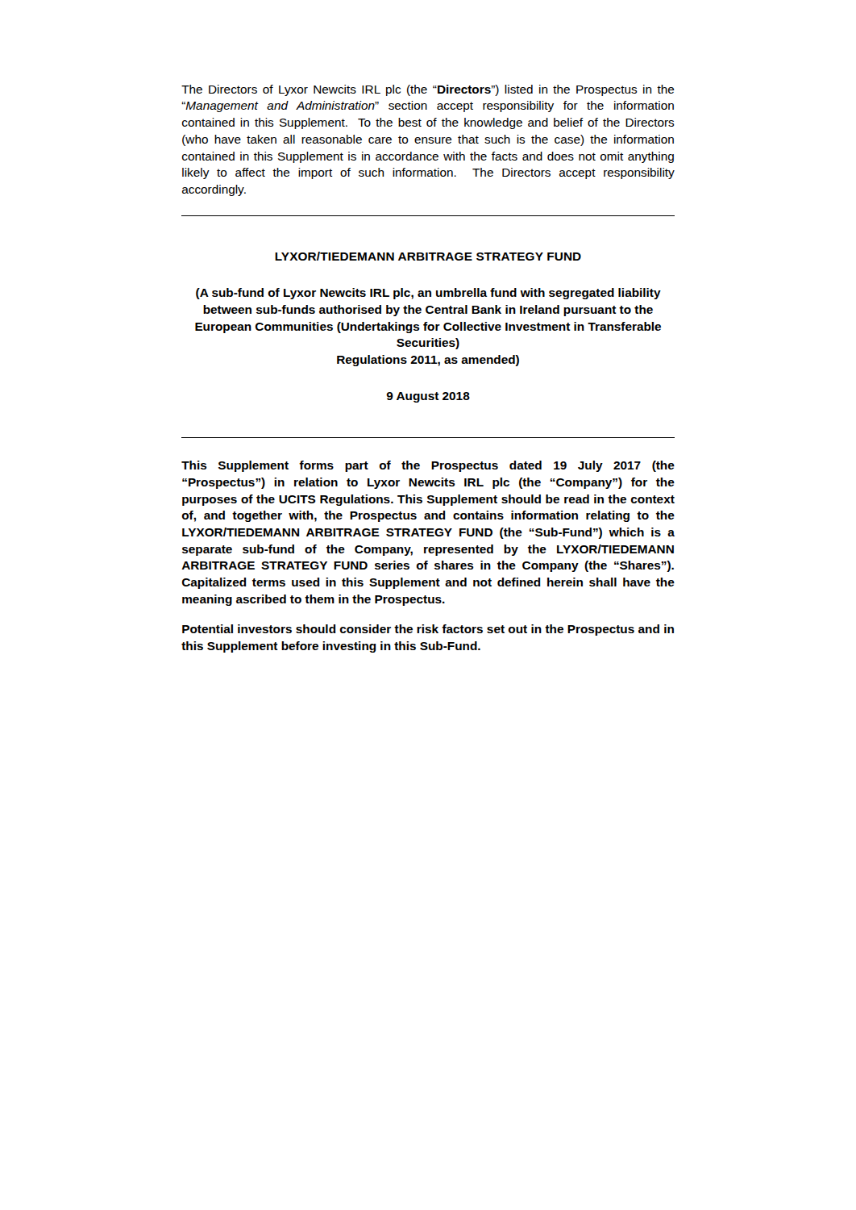The Directors of Lyxor Newcits IRL plc (the “Directors”) listed in the Prospectus in the “Management and Administration” section accept responsibility for the information contained in this Supplement. To the best of the knowledge and belief of the Directors (who have taken all reasonable care to ensure that such is the case) the information contained in this Supplement is in accordance with the facts and does not omit anything likely to affect the import of such information. The Directors accept responsibility accordingly.
LYXOR/TIEDEMANN ARBITRAGE STRATEGY FUND
(A sub-fund of Lyxor Newcits IRL plc, an umbrella fund with segregated liability between sub-funds authorised by the Central Bank in Ireland pursuant to the European Communities (Undertakings for Collective Investment in Transferable Securities)
Regulations 2011, as amended)
9 August 2018
This Supplement forms part of the Prospectus dated 19 July 2017 (the “Prospectus”) in relation to Lyxor Newcits IRL plc (the “Company”) for the purposes of the UCITS Regulations. This Supplement should be read in the context of, and together with, the Prospectus and contains information relating to the LYXOR/TIEDEMANN ARBITRAGE STRATEGY FUND (the “Sub-Fund”) which is a separate sub-fund of the Company, represented by the LYXOR/TIEDEMANN ARBITRAGE STRATEGY FUND series of shares in the Company (the “Shares”). Capitalized terms used in this Supplement and not defined herein shall have the meaning ascribed to them in the Prospectus.
Potential investors should consider the risk factors set out in the Prospectus and in this Supplement before investing in this Sub-Fund.